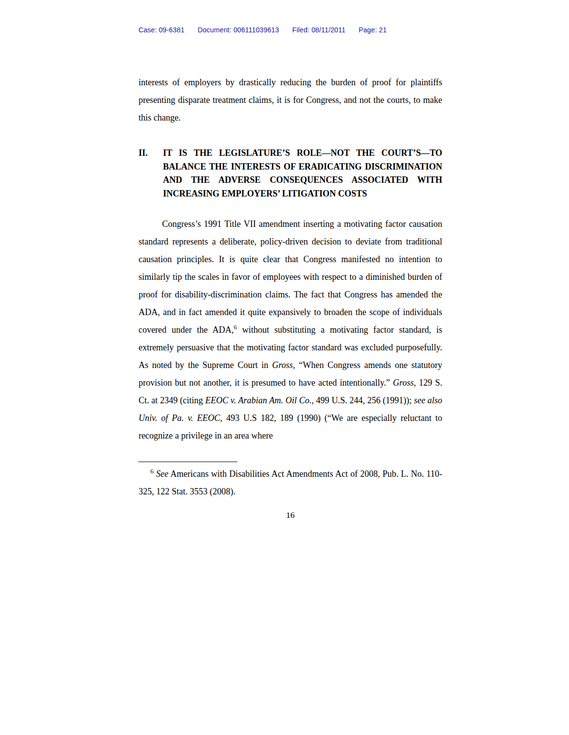Case: 09-6381 Document: 006111039613 Filed: 08/11/2011 Page: 21
interests of employers by drastically reducing the burden of proof for plaintiffs presenting disparate treatment claims, it is for Congress, and not the courts, to make this change.
II. IT IS THE LEGISLATURE’S ROLE—NOT THE COURT’S—TO BALANCE THE INTERESTS OF ERADICATING DISCRIMINATION AND THE ADVERSE CONSEQUENCES ASSOCIATED WITH INCREASING EMPLOYERS’ LITIGATION COSTS
Congress’s 1991 Title VII amendment inserting a motivating factor causation standard represents a deliberate, policy-driven decision to deviate from traditional causation principles. It is quite clear that Congress manifested no intention to similarly tip the scales in favor of employees with respect to a diminished burden of proof for disability-discrimination claims. The fact that Congress has amended the ADA, and in fact amended it quite expansively to broaden the scope of individuals covered under the ADA,6 without substituting a motivating factor standard, is extremely persuasive that the motivating factor standard was excluded purposefully. As noted by the Supreme Court in Gross, “When Congress amends one statutory provision but not another, it is presumed to have acted intentionally.” Gross, 129 S. Ct. at 2349 (citing EEOC v. Arabian Am. Oil Co., 499 U.S. 244, 256 (1991)); see also Univ. of Pa. v. EEOC, 493 U.S 182, 189 (1990) (“We are especially reluctant to recognize a privilege in an area where
6 See Americans with Disabilities Act Amendments Act of 2008, Pub. L. No. 110-325, 122 Stat. 3553 (2008).
16